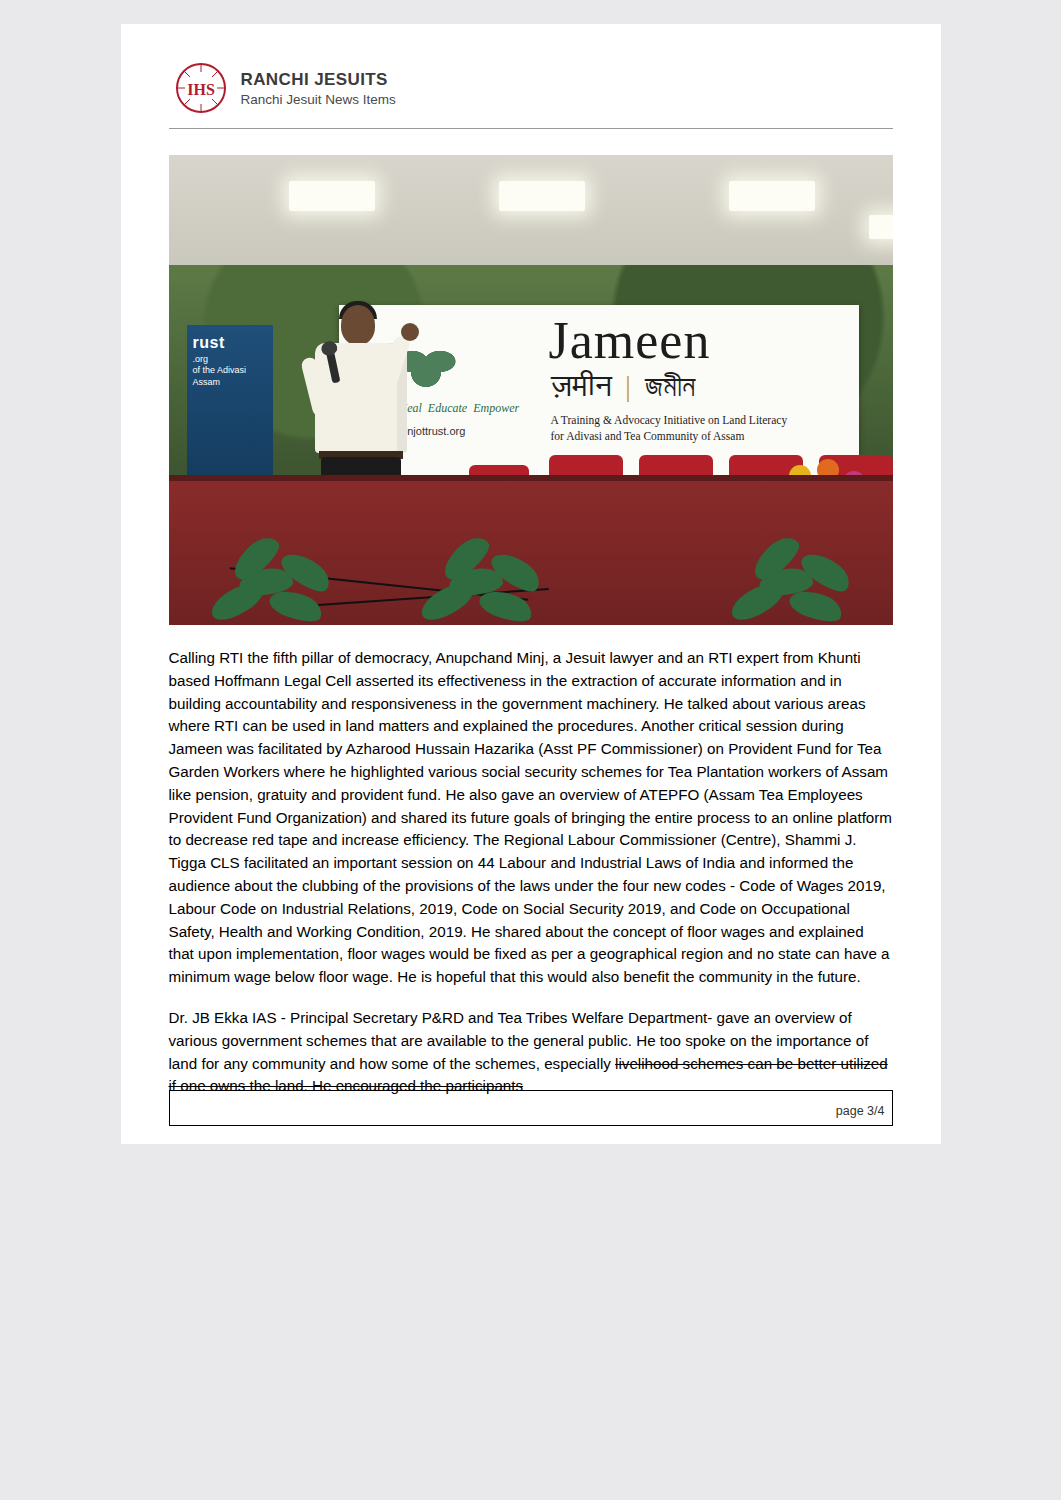IHS
RANCHI JESUITS
Ranchi Jesuit News Items
rust
.org
of the Adivasi
Assam
Empower
injot trust
Heal Educate Empower
www.injottrust.org
Jameen
ज़मीन | জমীন
A Training & Advocacy Initiative on Land Literacy
for Adivasi and Tea Community of Assam
Calling RTI the fifth pillar of democracy, Anupchand Minj, a Jesuit lawyer and an RTI expert from Khunti based Hoffmann Legal Cell asserted its effectiveness in the extraction of accurate information and in building accountability and responsiveness in the government machinery. He talked about various areas where RTI can be used in land matters and explained the procedures. Another critical session during Jameen was facilitated by Azharood Hussain Hazarika (Asst PF Commissioner) on Provident Fund for Tea Garden Workers where he highlighted various social security schemes for Tea Plantation workers of Assam like pension, gratuity and provident fund. He also gave an overview of ATEPFO (Assam Tea Employees Provident Fund Organization) and shared its future goals of bringing the entire process to an online platform to decrease red tape and increase efficiency. The Regional Labour Commissioner (Centre), Shammi J. Tigga CLS facilitated an important session on 44 Labour and Industrial Laws of India and informed the audience about the clubbing of the provisions of the laws under the four new codes - Code of Wages 2019, Labour Code on Industrial Relations, 2019, Code on Social Security 2019, and Code on Occupational Safety, Health and Working Condition, 2019. He shared about the concept of floor wages and explained that upon implementation, floor wages would be fixed as per a geographical region and no state can have a minimum wage below floor wage. He is hopeful that this would also benefit the community in the future.
Dr. JB Ekka IAS - Principal Secretary P&RD and Tea Tribes Welfare Department- gave an overview of various government schemes that are available to the general public. He too spoke on the importance of land for any community and how some of the schemes, especially livelihood schemes can be better utilized if one owns the land. He encouraged the participants
page 3/4